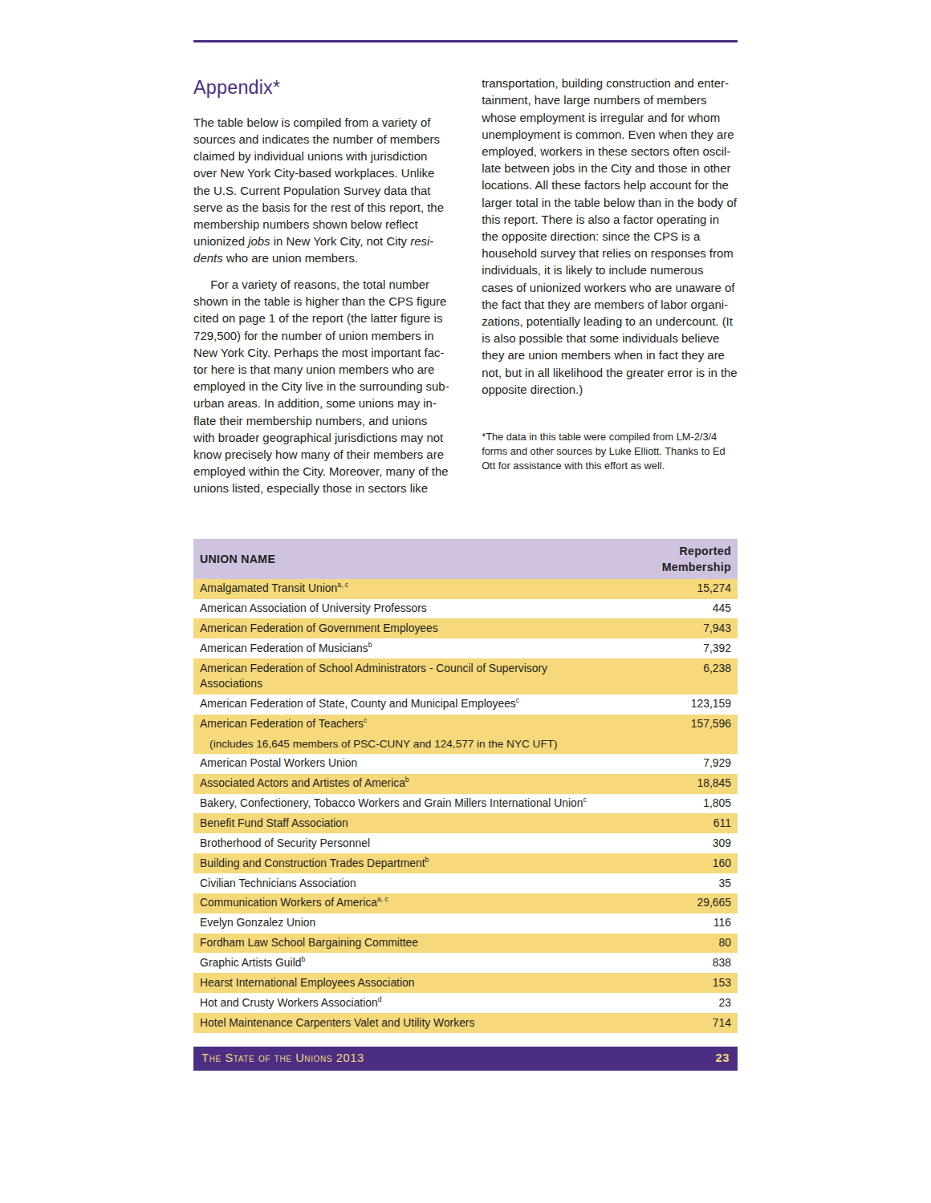Appendix*
The table below is compiled from a variety of sources and indicates the number of members claimed by individual unions with jurisdiction over New York City-based workplaces. Unlike the U.S. Current Population Survey data that serve as the basis for the rest of this report, the membership numbers shown below reflect unionized jobs in New York City, not City residents who are union members.
For a variety of reasons, the total number shown in the table is higher than the CPS figure cited on page 1 of the report (the latter figure is 729,500) for the number of union members in New York City. Perhaps the most important factor here is that many union members who are employed in the City live in the surrounding suburban areas. In addition, some unions may inflate their membership numbers, and unions with broader geographical jurisdictions may not know precisely how many of their members are employed within the City. Moreover, many of the unions listed, especially those in sectors like
transportation, building construction and entertainment, have large numbers of members whose employment is irregular and for whom unemployment is common. Even when they are employed, workers in these sectors often oscillate between jobs in the City and those in other locations. All these factors help account for the larger total in the table below than in the body of this report. There is also a factor operating in the opposite direction: since the CPS is a household survey that relies on responses from individuals, it is likely to include numerous cases of unionized workers who are unaware of the fact that they are members of labor organizations, potentially leading to an undercount. (It is also possible that some individuals believe they are union members when in fact they are not, but in all likelihood the greater error is in the opposite direction.)
*The data in this table were compiled from LM-2/3/4 forms and other sources by Luke Elliott. Thanks to Ed Ott for assistance with this effort as well.
| UNION NAME | Reported Membership |
| --- | --- |
| Amalgamated Transit Union a, c | 15,274 |
| American Association of University Professors | 445 |
| American Federation of Government Employees | 7,943 |
| American Federation of Musicians b | 7,392 |
| American Federation of School Administrators - Council of Supervisory Associations | 6,238 |
| American Federation of State, County and Municipal Employees c | 123,159 |
| American Federation of Teachers c | 157,596 |
| (includes 16,645 members of PSC-CUNY and 124,577 in the NYC UFT) | |
| American Postal Workers Union | 7,929 |
| Associated Actors and Artistes of America b | 18,845 |
| Bakery, Confectionery, Tobacco Workers and Grain Millers International Union c | 1,805 |
| Benefit Fund Staff Association | 611 |
| Brotherhood of Security Personnel | 309 |
| Building and Construction Trades Department b | 160 |
| Civilian Technicians Association | 35 |
| Communication Workers of America a, c | 29,665 |
| Evelyn Gonzalez Union | 116 |
| Fordham Law School Bargaining Committee | 80 |
| Graphic Artists Guild b | 838 |
| Hearst International Employees Association | 153 |
| Hot and Crusty Workers Association d | 23 |
| Hotel Maintenance Carpenters Valet and Utility Workers | 714 |
The State of the Unions 2013 23